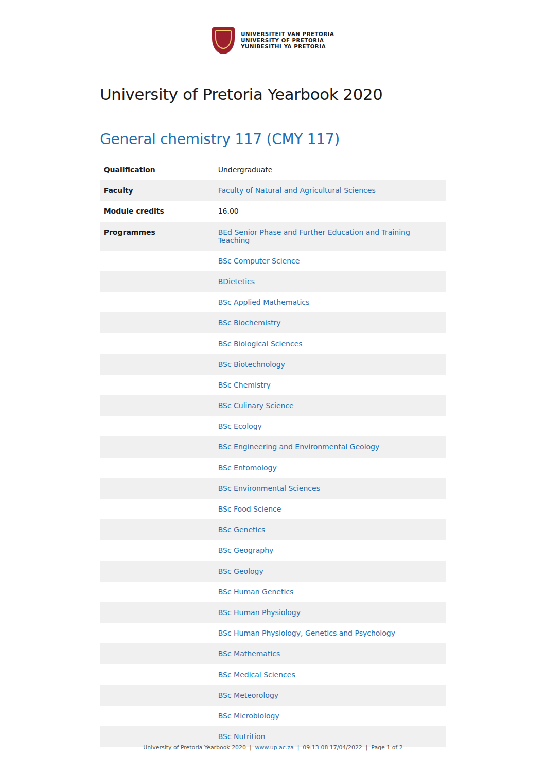UNIVERSITEIT VAN PRETORIA UNIVERSITY OF PRETORIA YUNIBESITHI YA PRETORIA
University of Pretoria Yearbook 2020
General chemistry 117 (CMY 117)
| Qualification | Undergraduate |
| Faculty | Faculty of Natural and Agricultural Sciences |
| Module credits | 16.00 |
| Programmes | BEd Senior Phase and Further Education and Training Teaching |
| | BSc Computer Science |
| | BDietetics |
| | BSc Applied Mathematics |
| | BSc Biochemistry |
| | BSc Biological Sciences |
| | BSc Biotechnology |
| | BSc Chemistry |
| | BSc Culinary Science |
| | BSc Ecology |
| | BSc Engineering and Environmental Geology |
| | BSc Entomology |
| | BSc Environmental Sciences |
| | BSc Food Science |
| | BSc Genetics |
| | BSc Geography |
| | BSc Geology |
| | BSc Human Genetics |
| | BSc Human Physiology |
| | BSc Human Physiology, Genetics and Psychology |
| | BSc Mathematics |
| | BSc Medical Sciences |
| | BSc Meteorology |
| | BSc Microbiology |
| | BSc Nutrition |
University of Pretoria Yearbook 2020 | www.up.ac.za | 09:13:08 17/04/2022 | Page 1 of 2